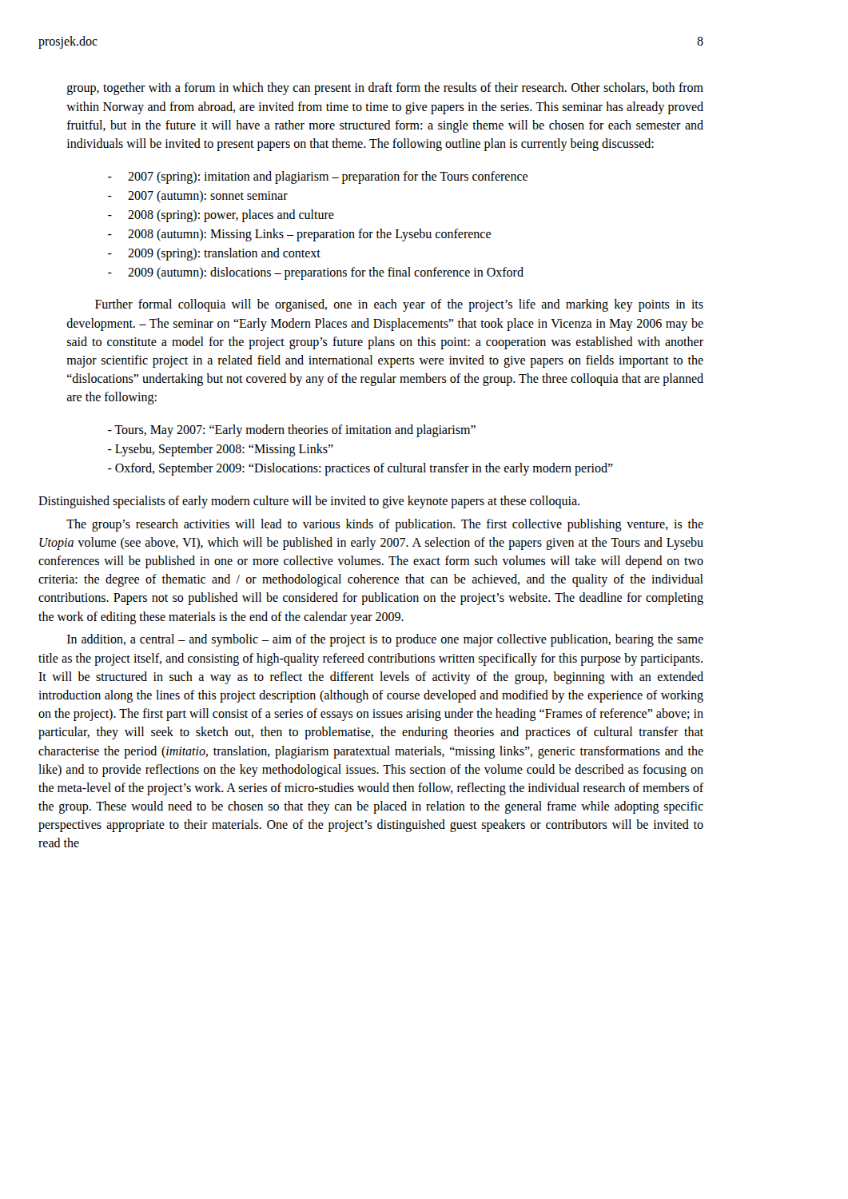prosjek.doc 8
group, together with a forum in which they can present in draft form the results of their research. Other scholars, both from within Norway and from abroad, are invited from time to time to give papers in the series. This seminar has already proved fruitful, but in the future it will have a rather more structured form: a single theme will be chosen for each semester and individuals will be invited to present papers on that theme. The following outline plan is currently being discussed:
2007 (spring): imitation and plagiarism – preparation for the Tours conference
2007 (autumn): sonnet seminar
2008 (spring): power, places and culture
2008 (autumn): Missing Links – preparation for the Lysebu conference
2009 (spring): translation and context
2009 (autumn): dislocations – preparations for the final conference in Oxford
Further formal colloquia will be organised, one in each year of the project’s life and marking key points in its development. – The seminar on “Early Modern Places and Displacements” that took place in Vicenza in May 2006 may be said to constitute a model for the project group’s future plans on this point: a cooperation was established with another major scientific project in a related field and international experts were invited to give papers on fields important to the “dislocations” undertaking but not covered by any of the regular members of the group. The three colloquia that are planned are the following:
- Tours, May 2007: “Early modern theories of imitation and plagiarism”
- Lysebu, September 2008: “Missing Links”
- Oxford, September 2009: “Dislocations: practices of cultural transfer in the early modern period”
Distinguished specialists of early modern culture will be invited to give keynote papers at these colloquia.
The group’s research activities will lead to various kinds of publication. The first collective publishing venture, is the Utopia volume (see above, VI), which will be published in early 2007. A selection of the papers given at the Tours and Lysebu conferences will be published in one or more collective volumes. The exact form such volumes will take will depend on two criteria: the degree of thematic and / or methodological coherence that can be achieved, and the quality of the individual contributions. Papers not so published will be considered for publication on the project’s website. The deadline for completing the work of editing these materials is the end of the calendar year 2009.
In addition, a central – and symbolic – aim of the project is to produce one major collective publication, bearing the same title as the project itself, and consisting of high-quality refereed contributions written specifically for this purpose by participants. It will be structured in such a way as to reflect the different levels of activity of the group, beginning with an extended introduction along the lines of this project description (although of course developed and modified by the experience of working on the project). The first part will consist of a series of essays on issues arising under the heading “Frames of reference” above; in particular, they will seek to sketch out, then to problematise, the enduring theories and practices of cultural transfer that characterise the period (imitatio, translation, plagiarism paratextual materials, “missing links”, generic transformations and the like) and to provide reflections on the key methodological issues. This section of the volume could be described as focusing on the meta-level of the project’s work. A series of micro-studies would then follow, reflecting the individual research of members of the group. These would need to be chosen so that they can be placed in relation to the general frame while adopting specific perspectives appropriate to their materials. One of the project’s distinguished guest speakers or contributors will be invited to read the